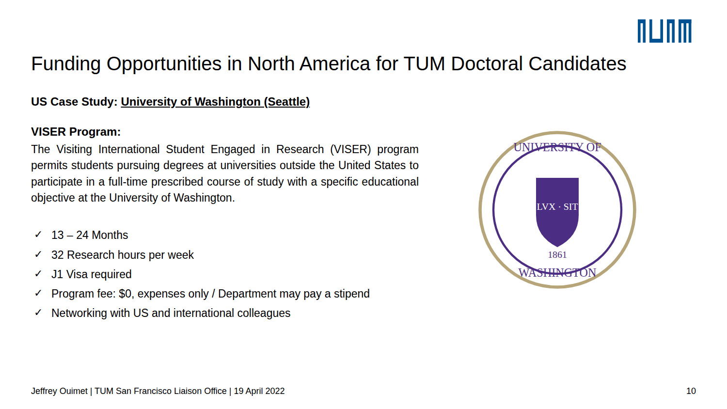Funding Opportunities in North America for TUM Doctoral Candidates
US Case Study: University of Washington (Seattle)
VISER Program:
The Visiting International Student Engaged in Research (VISER) program permits students pursuing degrees at universities outside the United States to participate in a full-time prescribed course of study with a specific educational objective at the University of Washington.
13 – 24 Months
32 Research hours per week
J1 Visa required
Program fee: $0, expenses only / Department may pay a stipend
Networking with US and international colleagues
Jeffrey Ouimet | TUM San Francisco Liaison Office | 19 April 2022 10